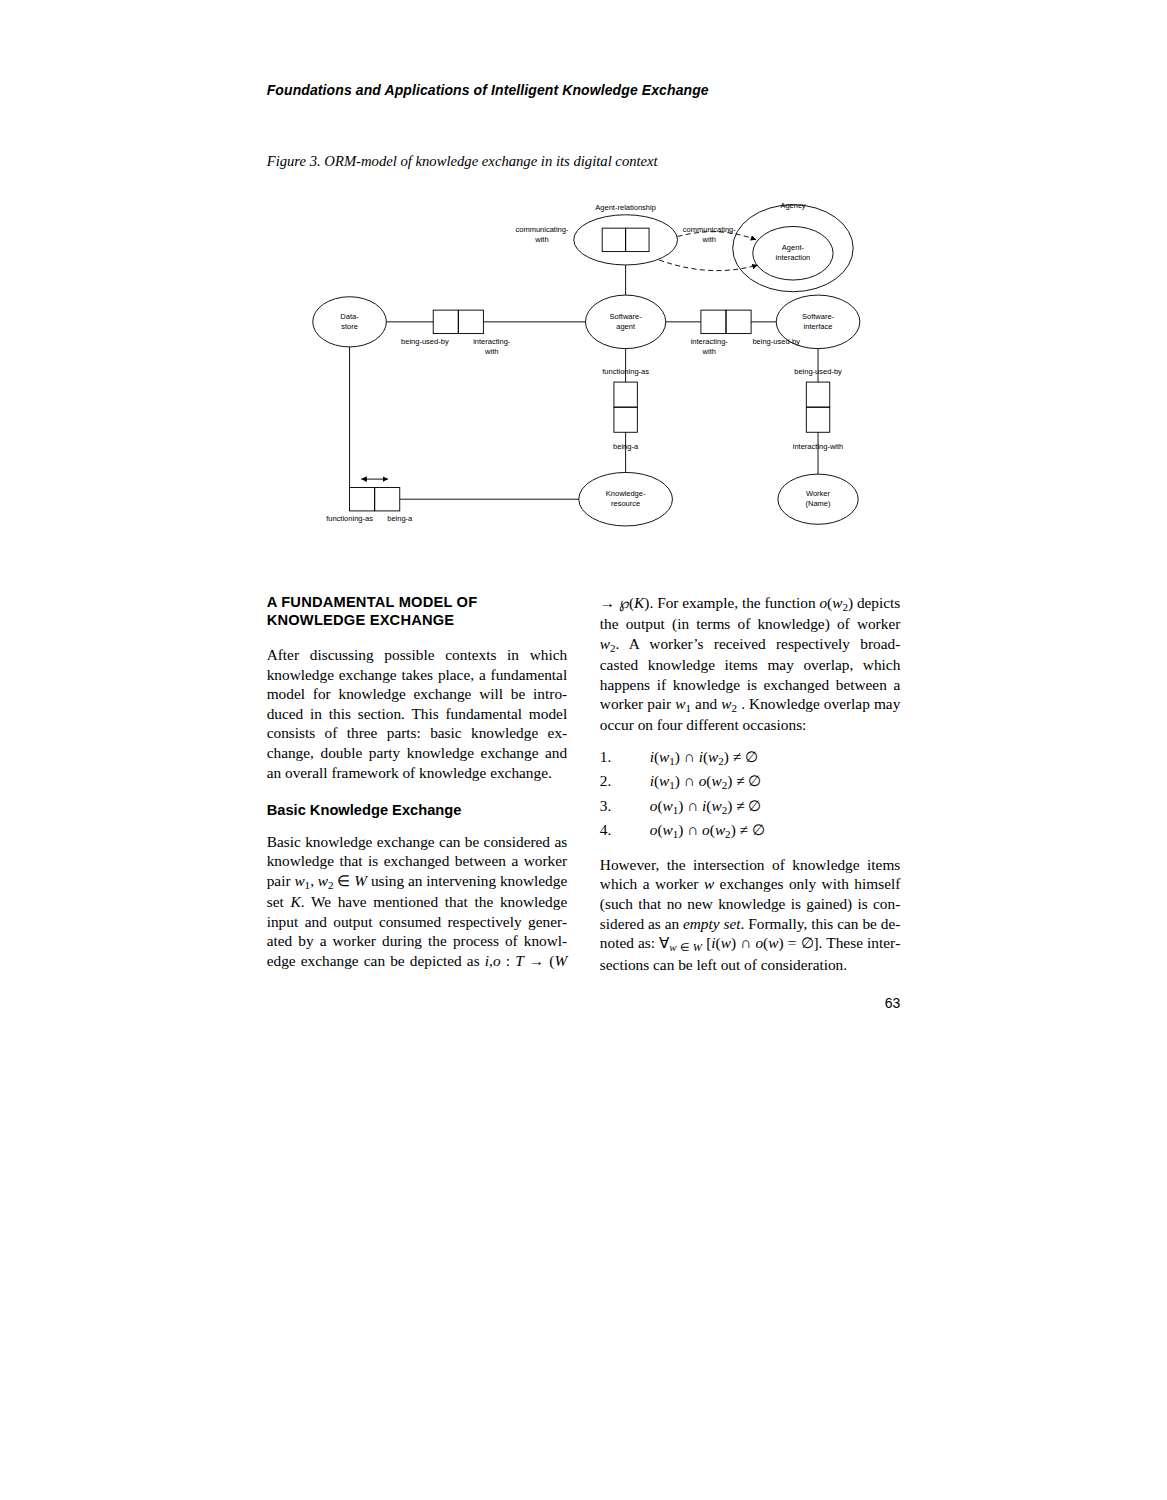Foundations and Applications of Intelligent Knowledge Exchange
Figure 3. ORM-model of knowledge exchange in its digital context
Agency Agent- interaction Agent-relationship communicating- with communicating- with Data- store Software- agent Software- interface Knowledge- resource Worker (Name) being-used-by interacting- with interacting- with being-used-by functioning-as being-a being-used-by interacting-with functioning-as being-a
A FUNDAMENTAL MODEL OF KNOWLEDGE EXCHANGE
After discussing possible contexts in which knowledge exchange takes place, a fundamental model for knowledge exchange will be introduced in this section. This fundamental model consists of three parts: basic knowledge exchange, double party knowledge exchange and an overall framework of knowledge exchange.
Basic Knowledge Exchange
Basic knowledge exchange can be considered as knowledge that is exchanged between a worker pair w 1, w 2 ∈ W using an intervening knowledge set K. We have mentioned that the knowledge input and output consumed respectively generated by a worker during the process of knowledge exchange can be depicted as i,o : T → (W → ℘(K). For example, the function o(w 2) depicts the output (in terms of knowledge) of worker w 2. A worker’s received respectively broadcasted knowledge items may overlap, which happens if knowledge is exchanged between a worker pair w 1 and w 2 . Knowledge overlap may occur on four different occasions:
1. i(w 1) ∩ i(w 2) ≠ ∅
2. i(w 1) ∩ o(w 2) ≠ ∅
3. o(w 1) ∩ i(w 2) ≠ ∅
4. o(w 1) ∩ o(w 2) ≠ ∅
However, the intersection of knowledge items which a worker w exchanges only with himself (such that no new knowledge is gained) is considered as an empty set. Formally, this can be denoted as: ∀w ∈ W [i(w) ∩ o(w) = ∅]. These intersections can be left out of consideration.
63